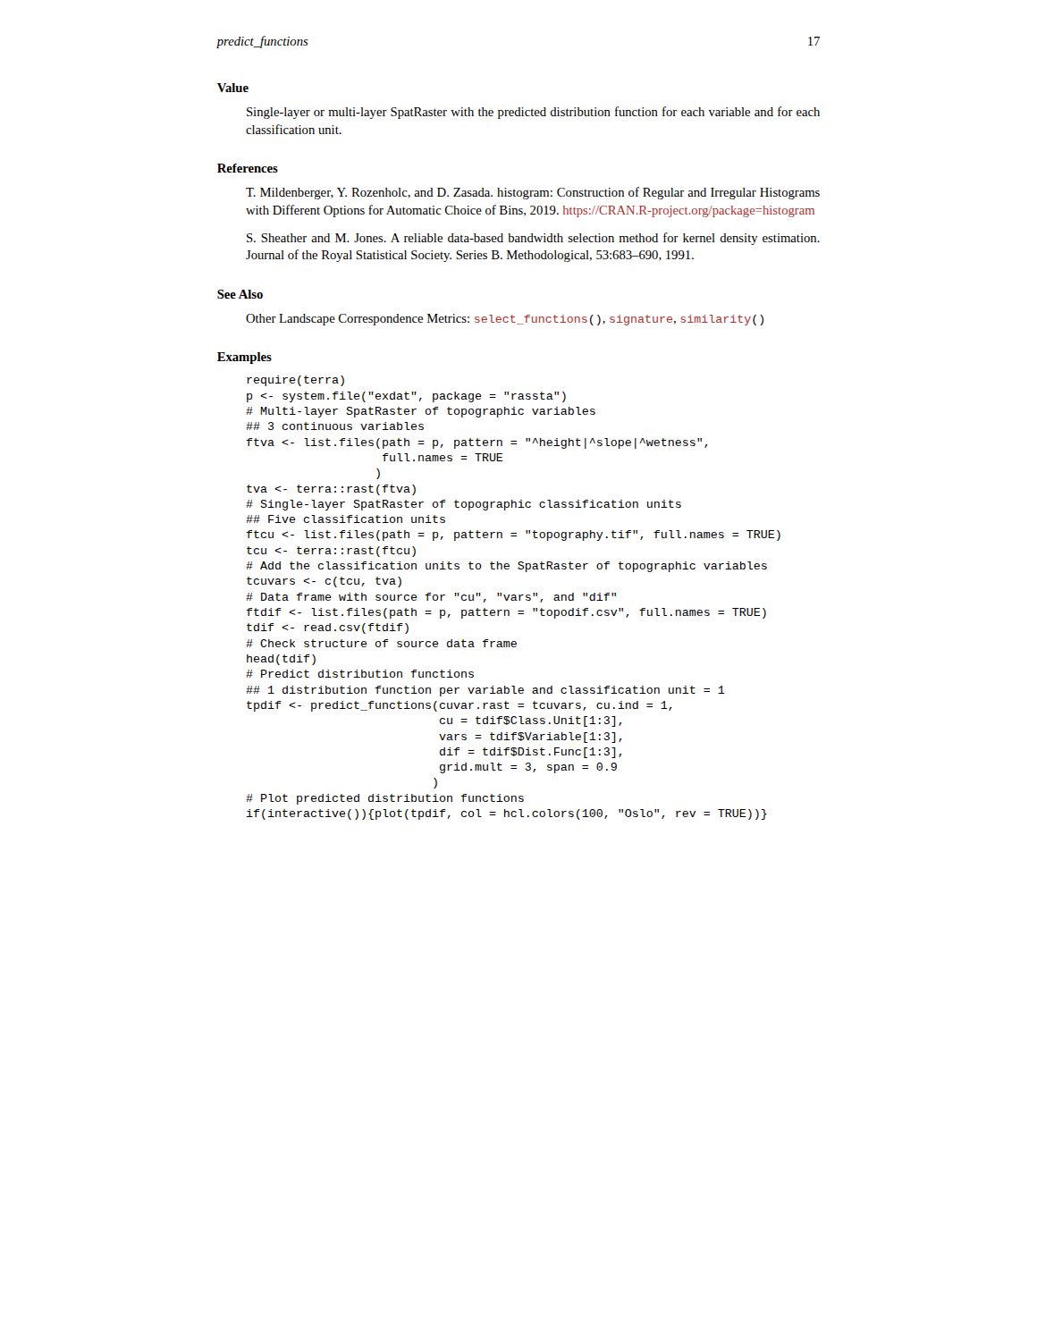predict_functions 17
Value
Single-layer or multi-layer SpatRaster with the predicted distribution function for each variable and for each classification unit.
References
T. Mildenberger, Y. Rozenholc, and D. Zasada. histogram: Construction of Regular and Irregular Histograms with Different Options for Automatic Choice of Bins, 2019. https://CRAN.R-project.org/package=histogram
S. Sheather and M. Jones. A reliable data-based bandwidth selection method for kernel density estimation. Journal of the Royal Statistical Society. Series B. Methodological, 53:683–690, 1991.
See Also
Other Landscape Correspondence Metrics: select_functions(), signature, similarity()
Examples
require(terra)
p <- system.file("exdat", package = "rassta")
# Multi-layer SpatRaster of topographic variables
## 3 continuous variables
ftva <- list.files(path = p, pattern = "^height|^slope|^wetness",
                   full.names = TRUE
                  )
tva <- terra::rast(ftva)
# Single-layer SpatRaster of topographic classification units
## Five classification units
ftcu <- list.files(path = p, pattern = "topography.tif", full.names = TRUE)
tcu <- terra::rast(ftcu)
# Add the classification units to the SpatRaster of topographic variables
tcuvars <- c(tcu, tva)
# Data frame with source for "cu", "vars", and "dif"
ftdif <- list.files(path = p, pattern = "topodif.csv", full.names = TRUE)
tdif <- read.csv(ftdif)
# Check structure of source data frame
head(tdif)
# Predict distribution functions
## 1 distribution function per variable and classification unit = 1
tpdif <- predict_functions(cuvar.rast = tcuvars, cu.ind = 1,
                           cu = tdif$Class.Unit[1:3],
                           vars = tdif$Variable[1:3],
                           dif = tdif$Dist.Func[1:3],
                           grid.mult = 3, span = 0.9
                          )
# Plot predicted distribution functions
if(interactive()){plot(tpdif, col = hcl.colors(100, "Oslo", rev = TRUE))}